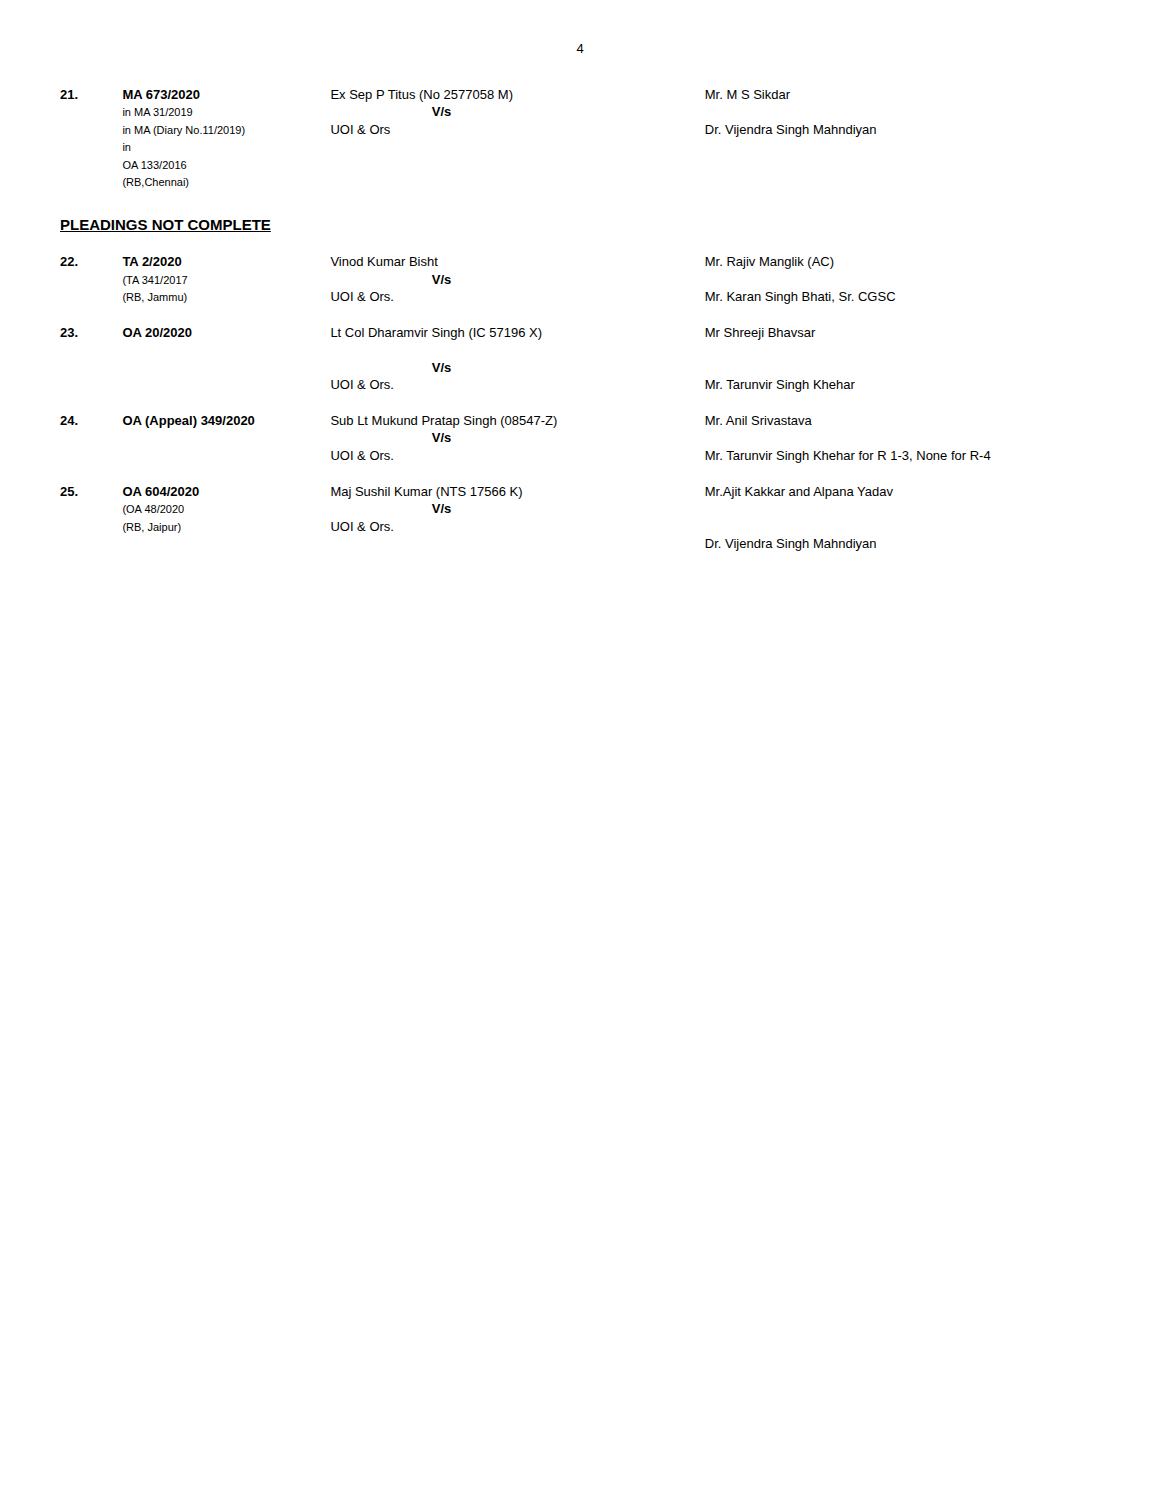4
| 21. | MA 673/2020 in MA 31/2019 in MA (Diary No.11/2019) in OA 133/2016 (RB,Chennai) | Ex Sep P Titus (No 2577058 M) V/s UOI & Ors | Mr. M S Sikdar Dr. Vijendra Singh Mahndiyan |
PLEADINGS NOT COMPLETE
| 22. | TA 2/2020 (TA 341/2017 (RB, Jammu) | Vinod Kumar Bisht V/s UOI & Ors. | Mr. Rajiv Manglik (AC) Mr. Karan Singh Bhati, Sr. CGSC |
| 23. | OA 20/2020 | Lt Col Dharamvir Singh (IC 57196 X) V/s UOI & Ors. | Mr Shreeji Bhavsar Mr. Tarunvir Singh Khehar |
| 24. | OA (Appeal) 349/2020 | Sub Lt Mukund Pratap Singh (08547-Z) V/s UOI & Ors. | Mr. Anil Srivastava Mr. Tarunvir Singh Khehar for R 1-3, None for R-4 |
| 25. | OA 604/2020 (OA 48/2020 (RB, Jaipur) | Maj Sushil Kumar (NTS 17566 K) V/s UOI & Ors. | Mr.Ajit Kakkar and Alpana Yadav Dr. Vijendra Singh Mahndiyan |